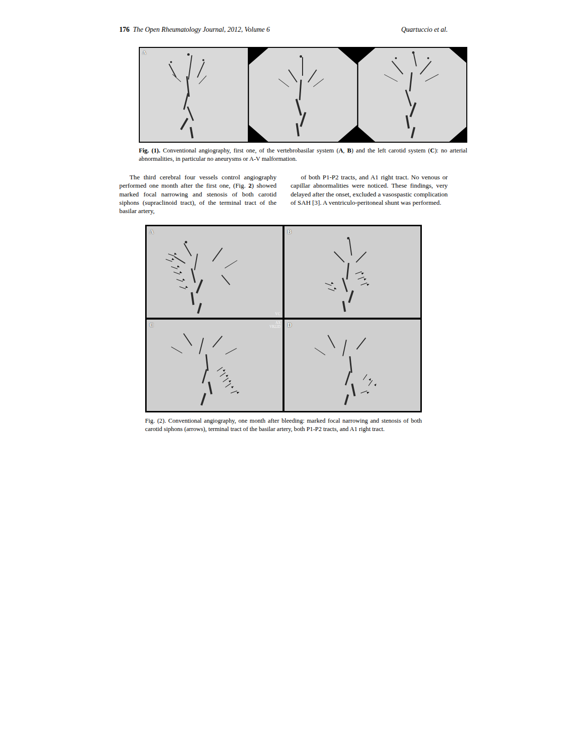176 The Open Rheumatology Journal, 2012, Volume 6
Quartuccio et al.
A
B
C
Fig. (1). Conventional angiography, first one, of the vertebrobasilar system (A, B) and the left carotid system (C): no arterial abnormalities, in particular no aneurysms or A-V malformation.
The third cerebral four vessels control angiography performed one month after the first one, (Fig. 2) showed marked focal narrowing and stenosis of both carotid siphons (supraclinoid tract), of the terminal tract of the basilar artery,
of both P1-P2 tracts, and A1 right tract. No venous or capillar abnormalities were noticed. These findings, very delayed after the onset, excluded a vasospastic complication of SAH [3]. A ventriculo-peritoneal shunt was performed.
A VC
B
C
AX
VB22D
D
Fig. (2). Conventional angiography, one month after bleeding: marked focal narrowing and stenosis of both carotid siphons (arrows), terminal tract of the basilar artery, both P1-P2 tracts, and A1 right tract.